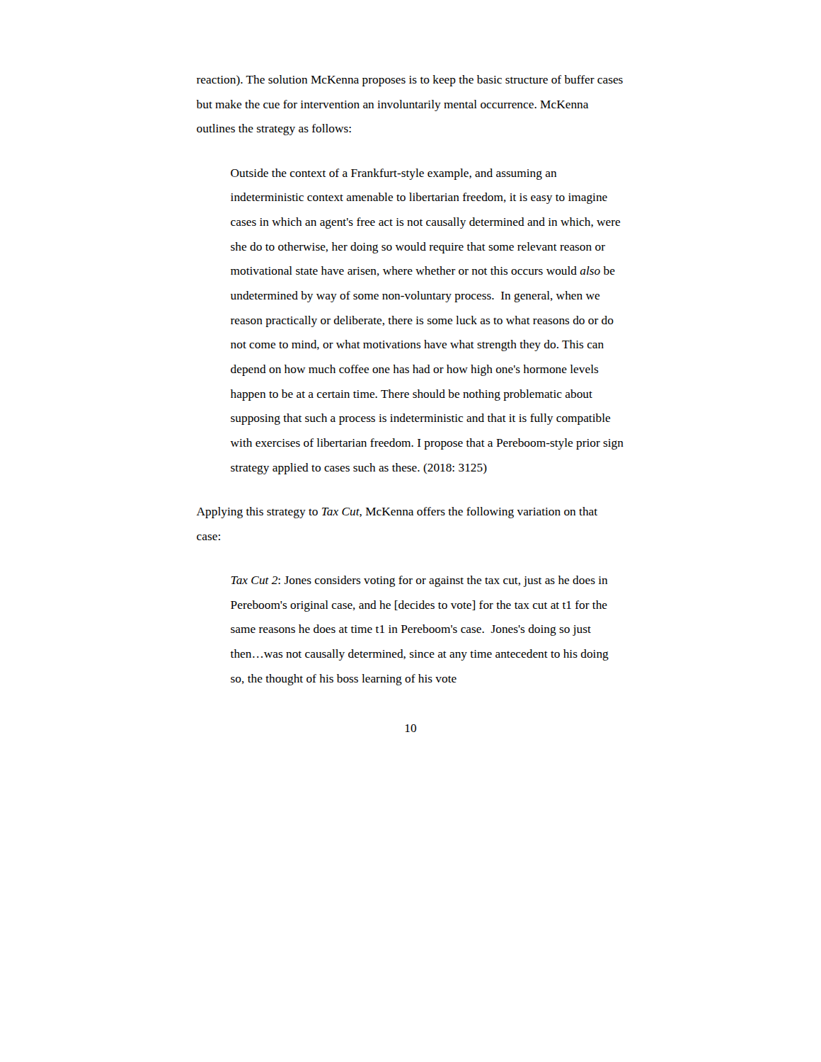reaction). The solution McKenna proposes is to keep the basic structure of buffer cases but make the cue for intervention an involuntarily mental occurrence. McKenna outlines the strategy as follows:
Outside the context of a Frankfurt-style example, and assuming an indeterministic context amenable to libertarian freedom, it is easy to imagine cases in which an agent's free act is not causally determined and in which, were she do to otherwise, her doing so would require that some relevant reason or motivational state have arisen, where whether or not this occurs would also be undetermined by way of some non-voluntary process. In general, when we reason practically or deliberate, there is some luck as to what reasons do or do not come to mind, or what motivations have what strength they do. This can depend on how much coffee one has had or how high one's hormone levels happen to be at a certain time. There should be nothing problematic about supposing that such a process is indeterministic and that it is fully compatible with exercises of libertarian freedom. I propose that a Pereboom-style prior sign strategy applied to cases such as these. (2018: 3125)
Applying this strategy to Tax Cut, McKenna offers the following variation on that case:
Tax Cut 2: Jones considers voting for or against the tax cut, just as he does in Pereboom's original case, and he [decides to vote] for the tax cut at t1 for the same reasons he does at time t1 in Pereboom's case. Jones's doing so just then…was not causally determined, since at any time antecedent to his doing so, the thought of his boss learning of his vote
10